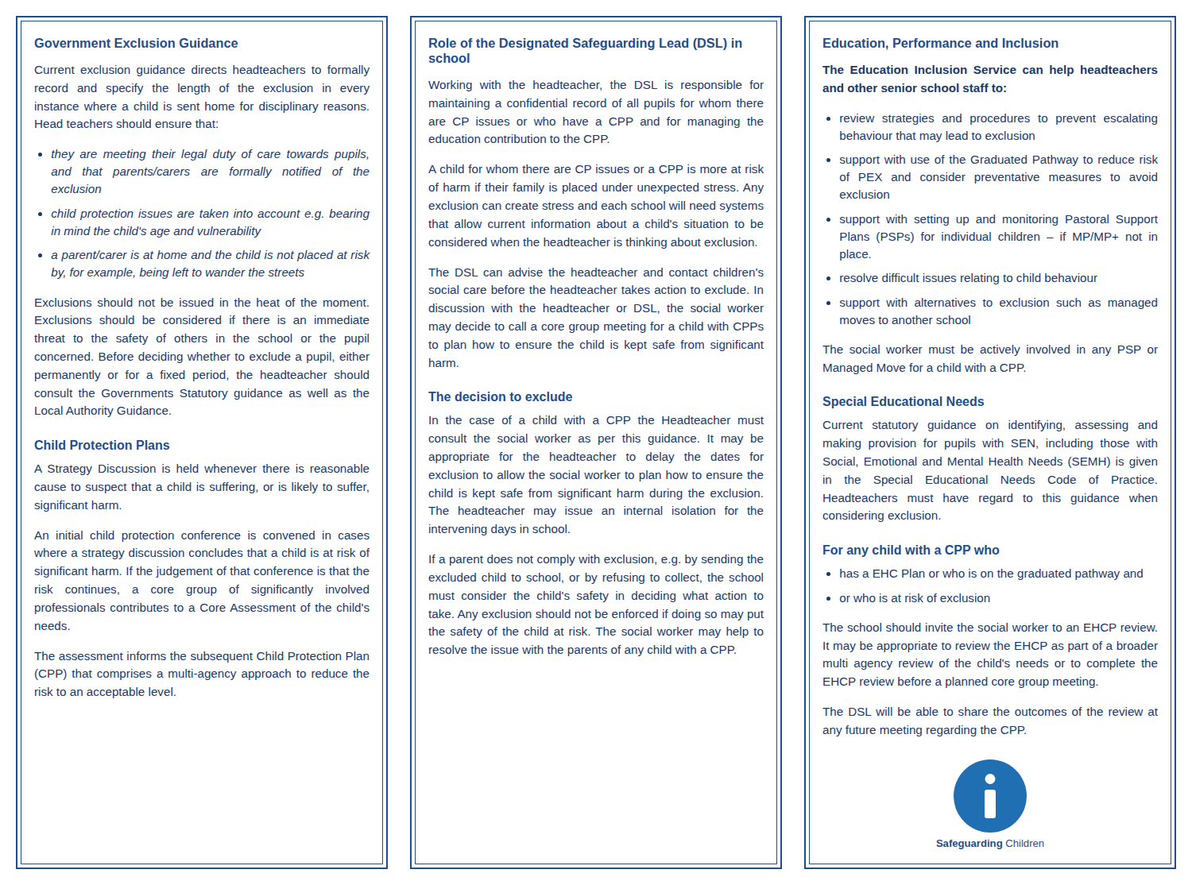Government Exclusion Guidance
Current exclusion guidance directs headteachers to formally record and specify the length of the exclusion in every instance where a child is sent home for disciplinary reasons. Head teachers should ensure that:
they are meeting their legal duty of care towards pupils, and that parents/carers are formally notified of the exclusion
child protection issues are taken into account e.g. bearing in mind the child's age and vulnerability
a parent/carer is at home and the child is not placed at risk by, for example, being left to wander the streets
Exclusions should not be issued in the heat of the moment. Exclusions should be considered if there is an immediate threat to the safety of others in the school or the pupil concerned. Before deciding whether to exclude a pupil, either permanently or for a fixed period, the headteacher should consult the Governments Statutory guidance as well as the Local Authority Guidance.
Child Protection Plans
A Strategy Discussion is held whenever there is reasonable cause to suspect that a child is suffering, or is likely to suffer, significant harm.
An initial child protection conference is convened in cases where a strategy discussion concludes that a child is at risk of significant harm. If the judgement of that conference is that the risk continues, a core group of significantly involved professionals contributes to a Core Assessment of the child's needs.
The assessment informs the subsequent Child Protection Plan (CPP) that comprises a multi-agency approach to reduce the risk to an acceptable level.
Role of the Designated Safeguarding Lead (DSL) in school
Working with the headteacher, the DSL is responsible for maintaining a confidential record of all pupils for whom there are CP issues or who have a CPP and for managing the education contribution to the CPP.
A child for whom there are CP issues or a CPP is more at risk of harm if their family is placed under unexpected stress. Any exclusion can create stress and each school will need systems that allow current information about a child's situation to be considered when the headteacher is thinking about exclusion.
The DSL can advise the headteacher and contact children's social care before the headteacher takes action to exclude. In discussion with the headteacher or DSL, the social worker may decide to call a core group meeting for a child with CPPs to plan how to ensure the child is kept safe from significant harm.
The decision to exclude
In the case of a child with a CPP the Headteacher must consult the social worker as per this guidance. It may be appropriate for the headteacher to delay the dates for exclusion to allow the social worker to plan how to ensure the child is kept safe from significant harm during the exclusion. The headteacher may issue an internal isolation for the intervening days in school.
If a parent does not comply with exclusion, e.g. by sending the excluded child to school, or by refusing to collect, the school must consider the child's safety in deciding what action to take. Any exclusion should not be enforced if doing so may put the safety of the child at risk. The social worker may help to resolve the issue with the parents of any child with a CPP.
Education, Performance and Inclusion
The Education Inclusion Service can help headteachers and other senior school staff to:
review strategies and procedures to prevent escalating behaviour that may lead to exclusion
support with use of the Graduated Pathway to reduce risk of PEX and consider preventative measures to avoid exclusion
support with setting up and monitoring Pastoral Support Plans (PSPs) for individual children – if MP/MP+ not in place.
resolve difficult issues relating to child behaviour
support with alternatives to exclusion such as managed moves to another school
The social worker must be actively involved in any PSP or Managed Move for a child with a CPP.
Special Educational Needs
Current statutory guidance on identifying, assessing and making provision for pupils with SEN, including those with Social, Emotional and Mental Health Needs (SEMH) is given in the Special Educational Needs Code of Practice. Headteachers must have regard to this guidance when considering exclusion.
For any child with a CPP who
has a EHC Plan or who is on the graduated pathway and
or who is at risk of exclusion
The school should invite the social worker to an EHCP review. It may be appropriate to review the EHCP as part of a broader multi agency review of the child's needs or to complete the EHCP review before a planned core group meeting.
The DSL will be able to share the outcomes of the review at any future meeting regarding the CPP.
Safeguarding Children